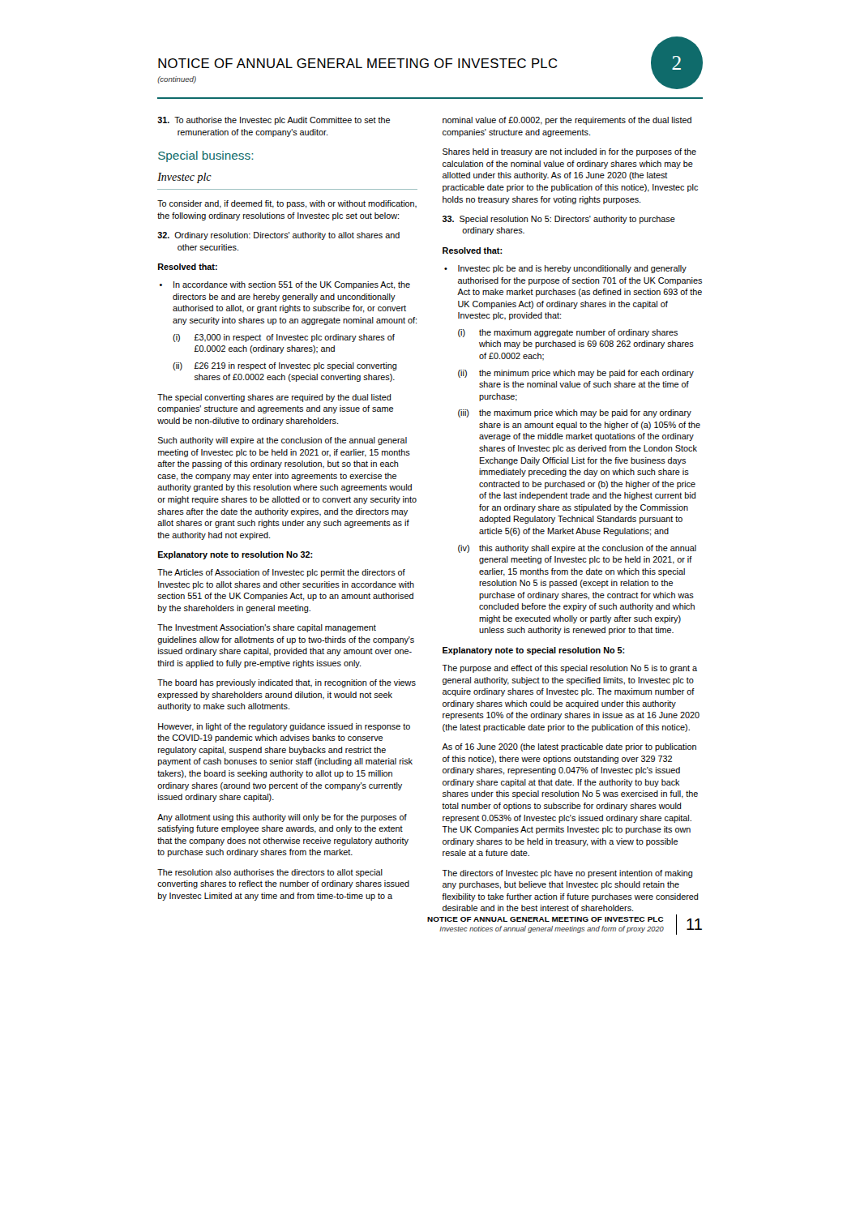Notice of Annual General Meeting of Investec plc
(continued)
2
31. To authorise the Investec plc Audit Committee to set the remuneration of the company's auditor.
Special business:
Investec plc
To consider and, if deemed fit, to pass, with or without modification, the following ordinary resolutions of Investec plc set out below:
32. Ordinary resolution: Directors' authority to allot shares and other securities.
Resolved that:
In accordance with section 551 of the UK Companies Act, the directors be and are hereby generally and unconditionally authorised to allot, or grant rights to subscribe for, or convert any security into shares up to an aggregate nominal amount of:
£3,000 in respect of Investec plc ordinary shares of £0.0002 each (ordinary shares); and
£26 219 in respect of Investec plc special converting shares of £0.0002 each (special converting shares).
The special converting shares are required by the dual listed companies' structure and agreements and any issue of same would be non-dilutive to ordinary shareholders.
Such authority will expire at the conclusion of the annual general meeting of Investec plc to be held in 2021 or, if earlier, 15 months after the passing of this ordinary resolution, but so that in each case, the company may enter into agreements to exercise the authority granted by this resolution where such agreements would or might require shares to be allotted or to convert any security into shares after the date the authority expires, and the directors may allot shares or grant such rights under any such agreements as if the authority had not expired.
Explanatory note to resolution No 32:
The Articles of Association of Investec plc permit the directors of Investec plc to allot shares and other securities in accordance with section 551 of the UK Companies Act, up to an amount authorised by the shareholders in general meeting.
The Investment Association's share capital management guidelines allow for allotments of up to two-thirds of the company's issued ordinary share capital, provided that any amount over one-third is applied to fully pre-emptive rights issues only.
The board has previously indicated that, in recognition of the views expressed by shareholders around dilution, it would not seek authority to make such allotments.
However, in light of the regulatory guidance issued in response to the COVID-19 pandemic which advises banks to conserve regulatory capital, suspend share buybacks and restrict the payment of cash bonuses to senior staff (including all material risk takers), the board is seeking authority to allot up to 15 million ordinary shares (around two percent of the company's currently issued ordinary share capital).
Any allotment using this authority will only be for the purposes of satisfying future employee share awards, and only to the extent that the company does not otherwise receive regulatory authority to purchase such ordinary shares from the market.
The resolution also authorises the directors to allot special converting shares to reflect the number of ordinary shares issued by Investec Limited at any time and from time-to-time up to a
nominal value of £0.0002, per the requirements of the dual listed companies' structure and agreements.
Shares held in treasury are not included in for the purposes of the calculation of the nominal value of ordinary shares which may be allotted under this authority. As of 16 June 2020 (the latest practicable date prior to the publication of this notice), Investec plc holds no treasury shares for voting rights purposes.
33. Special resolution No 5: Directors' authority to purchase ordinary shares.
Resolved that:
Investec plc be and is hereby unconditionally and generally authorised for the purpose of section 701 of the UK Companies Act to make market purchases (as defined in section 693 of the UK Companies Act) of ordinary shares in the capital of Investec plc, provided that:
the maximum aggregate number of ordinary shares which may be purchased is 69 608 262 ordinary shares of £0.0002 each;
the minimum price which may be paid for each ordinary share is the nominal value of such share at the time of purchase;
the maximum price which may be paid for any ordinary share is an amount equal to the higher of (a) 105% of the average of the middle market quotations of the ordinary shares of Investec plc as derived from the London Stock Exchange Daily Official List for the five business days immediately preceding the day on which such share is contracted to be purchased or (b) the higher of the price of the last independent trade and the highest current bid for an ordinary share as stipulated by the Commission adopted Regulatory Technical Standards pursuant to article 5(6) of the Market Abuse Regulations; and
this authority shall expire at the conclusion of the annual general meeting of Investec plc to be held in 2021, or if earlier, 15 months from the date on which this special resolution No 5 is passed (except in relation to the purchase of ordinary shares, the contract for which was concluded before the expiry of such authority and which might be executed wholly or partly after such expiry) unless such authority is renewed prior to that time.
Explanatory note to special resolution No 5:
The purpose and effect of this special resolution No 5 is to grant a general authority, subject to the specified limits, to Investec plc to acquire ordinary shares of Investec plc. The maximum number of ordinary shares which could be acquired under this authority represents 10% of the ordinary shares in issue as at 16 June 2020 (the latest practicable date prior to the publication of this notice).
As of 16 June 2020 (the latest practicable date prior to publication of this notice), there were options outstanding over 329 732 ordinary shares, representing 0.047% of Investec plc's issued ordinary share capital at that date. If the authority to buy back shares under this special resolution No 5 was exercised in full, the total number of options to subscribe for ordinary shares would represent 0.053% of Investec plc's issued ordinary share capital. The UK Companies Act permits Investec plc to purchase its own ordinary shares to be held in treasury, with a view to possible resale at a future date.
The directors of Investec plc have no present intention of making any purchases, but believe that Investec plc should retain the flexibility to take further action if future purchases were considered desirable and in the best interest of shareholders.
Notice of annual general meeting of Investec plc
Investec notices of annual general meetings and form of proxy 2020
11